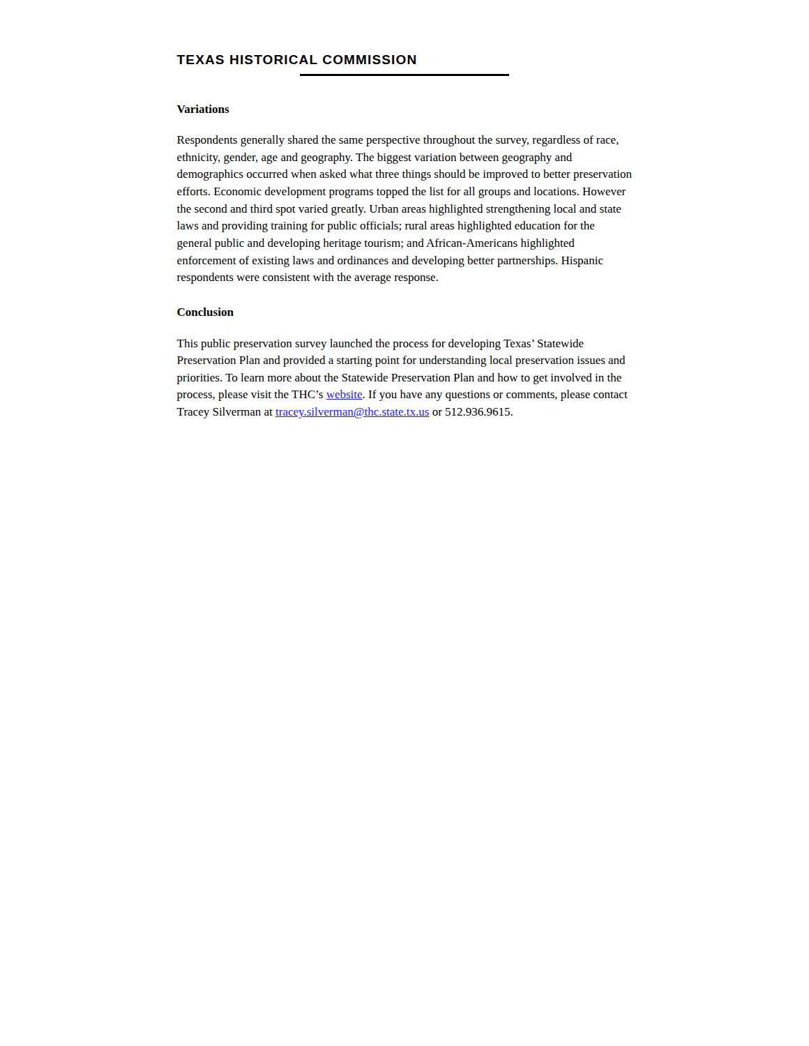TEXAS HISTORICAL COMMISSION
Variations
Respondents generally shared the same perspective throughout the survey, regardless of race, ethnicity, gender, age and geography. The biggest variation between geography and demographics occurred when asked what three things should be improved to better preservation efforts. Economic development programs topped the list for all groups and locations. However the second and third spot varied greatly. Urban areas highlighted strengthening local and state laws and providing training for public officials; rural areas highlighted education for the general public and developing heritage tourism; and African-Americans highlighted enforcement of existing laws and ordinances and developing better partnerships. Hispanic respondents were consistent with the average response.
Conclusion
This public preservation survey launched the process for developing Texas’ Statewide Preservation Plan and provided a starting point for understanding local preservation issues and priorities. To learn more about the Statewide Preservation Plan and how to get involved in the process, please visit the THC’s website. If you have any questions or comments, please contact Tracey Silverman at tracey.silverman@thc.state.tx.us or 512.936.9615.